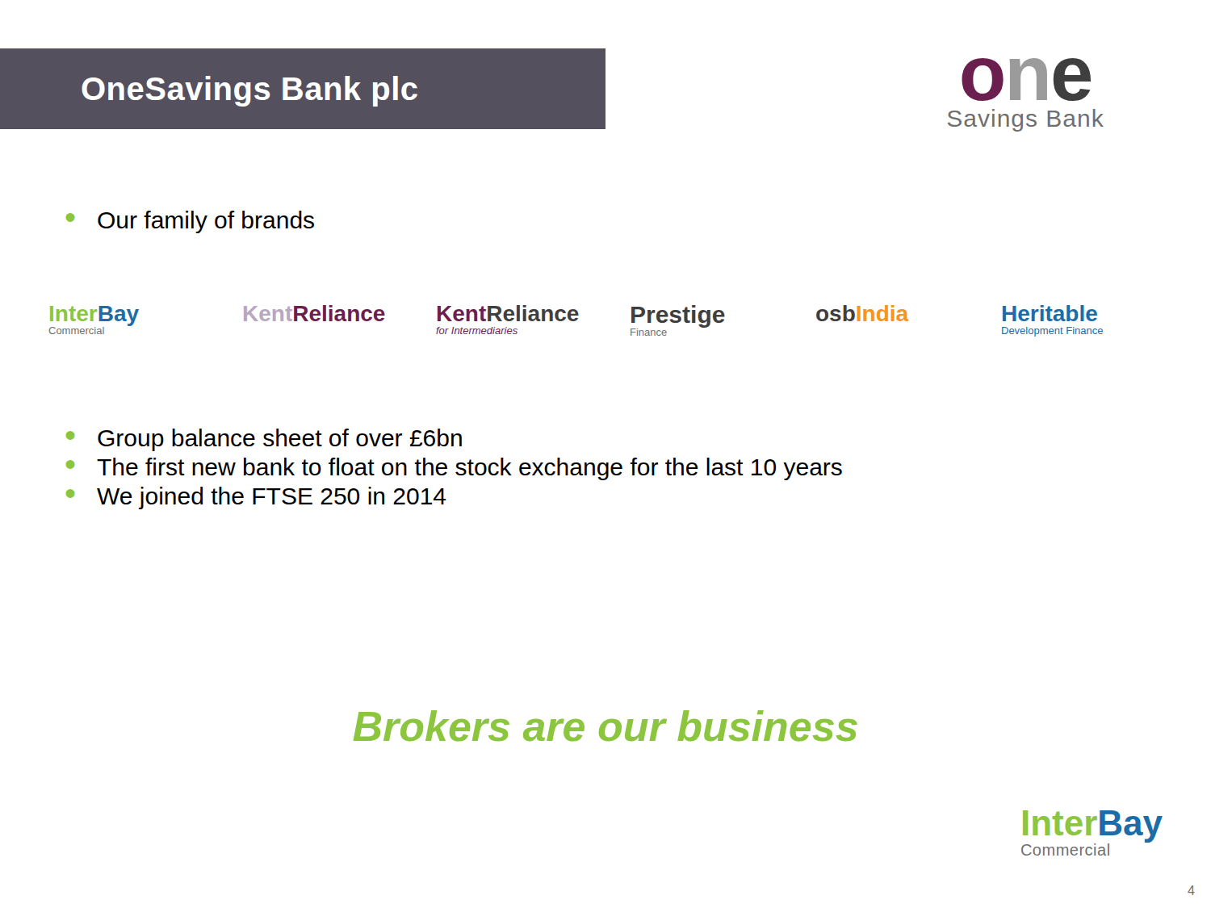OneSavings Bank plc
one
Savings Bank
Our family of brands
Inter Bay
Commercial
Kent Reliance
Kent Reliance
for Intermediaries
Prestige
Finance
osb India
Heritable
Development Finance
Group balance sheet of over £6bn
The first new bank to float on the stock exchange for the last 10 years
We joined the FTSE 250 in 2014
Brokers are our business
Inter Bay
Commercial
4